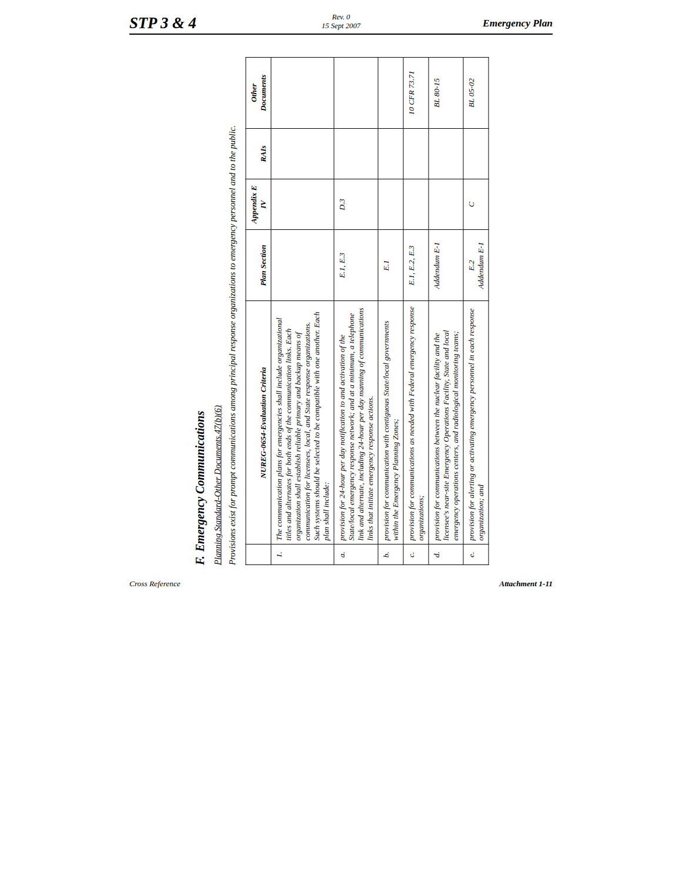STP 3 & 4 Rev. 0
15 Sept 2007 Emergency Plan
F. Emergency Communications
Planning Standard-Other Documents.47(b)(6)
Provisions exist for prompt communications among principal response organizations to emergency personnel and to the public.
| | NUREG-0654-Evaluation Criteria | Plan Section | Appendix E IV | RAIs | Other Documents |
| --- | --- | --- | --- | --- | --- |
| 1. | The communication plans for emergencies shall include organizational titles and alternates for both ends of the communication links. Each organization shall establish reliable primary and backup means of communication for licensees, local, and State response organizations. Such systems should be selected to be compatible with one another. Each plan shall include: | | | | |
| a. | provision for 24-hour per day notification to and activation of the State/local emergency response network; and at a minimum, a telephone link and alternate, including 24-hour per day manning of communications links that initiate emergency response actions. | E.1, E.3 | D.3 | | |
| b. | provision for communication with contiguous State/local governments within the Emergency Planning Zones; | E.1 | | | |
| c. | provision for communications as needed with Federal emergency response organizations; | E.1, E.2, E.3 | | | 10 CFR 73.71 |
| d. | provision for communications between the nuclear facility and the licensee's near-site Emergency Operations Facility, State and local emergency operations centers, and radiological monitoring teams; | Addendum E-1 | | | BL 80-15 |
| e. | provision for alerting or activating emergency personnel in each response organization; and | E.2 Addendum E-1 | C | | BL 05-02 |
Cross Reference Attachment 1-11